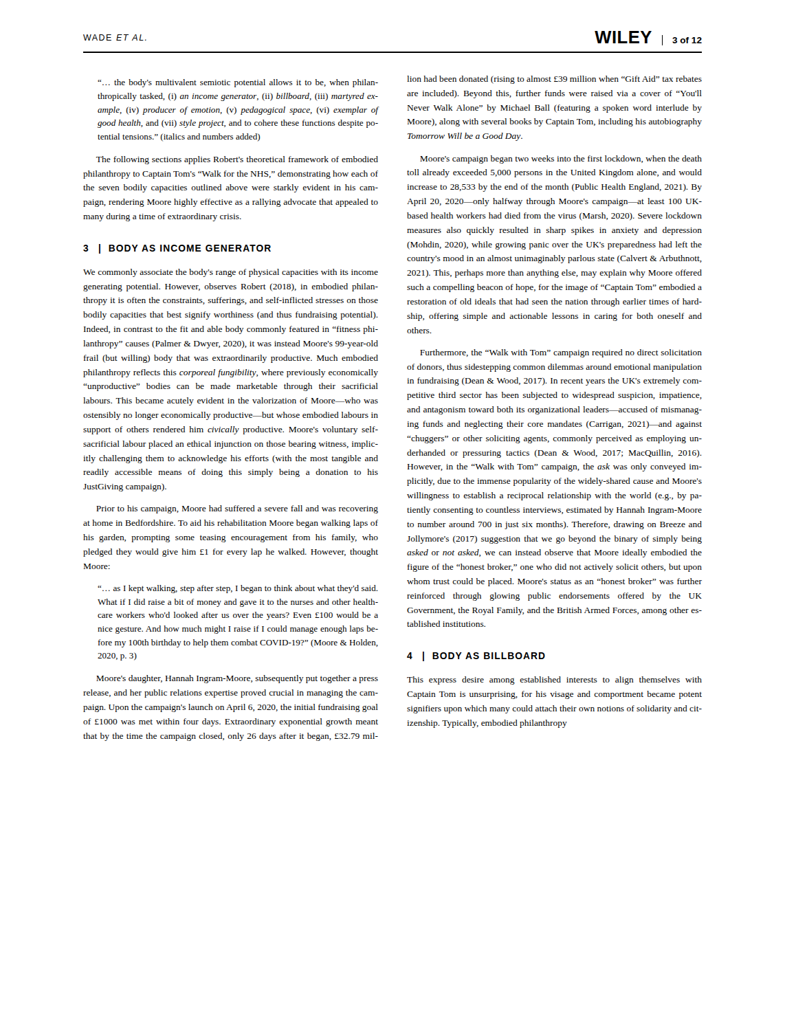Wade et al.
WILEY
3 of 12
“… the body's multivalent semiotic potential allows it to be, when philanthropically tasked, (i) an income generator, (ii) billboard, (iii) martyred example, (iv) producer of emotion, (v) pedagogical space, (vi) exemplar of good health, and (vii) style project, and to cohere these functions despite potential tensions.” (italics and numbers added)
The following sections applies Robert's theoretical framework of embodied philanthropy to Captain Tom's “Walk for the NHS,” demonstrating how each of the seven bodily capacities outlined above were starkly evident in his campaign, rendering Moore highly effective as a rallying advocate that appealed to many during a time of extraordinary crisis.
3 | BODY AS INCOME GENERATOR
We commonly associate the body's range of physical capacities with its income generating potential. However, observes Robert (2018), in embodied philanthropy it is often the constraints, sufferings, and self-inflicted stresses on those bodily capacities that best signify worthiness (and thus fundraising potential). Indeed, in contrast to the fit and able body commonly featured in “fitness philanthropy” causes (Palmer & Dwyer, 2020), it was instead Moore's 99-year-old frail (but willing) body that was extraordinarily productive. Much embodied philanthropy reflects this corporeal fungibility, where previously economically “unproductive” bodies can be made marketable through their sacrificial labours. This became acutely evident in the valorization of Moore—who was ostensibly no longer economically productive—but whose embodied labours in support of others rendered him civically productive. Moore's voluntary self-sacrificial labour placed an ethical injunction on those bearing witness, implicitly challenging them to acknowledge his efforts (with the most tangible and readily accessible means of doing this simply being a donation to his JustGiving campaign).
Prior to his campaign, Moore had suffered a severe fall and was recovering at home in Bedfordshire. To aid his rehabilitation Moore began walking laps of his garden, prompting some teasing encouragement from his family, who pledged they would give him £1 for every lap he walked. However, thought Moore:
“… as I kept walking, step after step, I began to think about what they'd said. What if I did raise a bit of money and gave it to the nurses and other healthcare workers who'd looked after us over the years? Even £100 would be a nice gesture. And how much might I raise if I could manage enough laps before my 100th birthday to help them combat COVID-19?” (Moore & Holden, 2020, p. 3)
Moore's daughter, Hannah Ingram-Moore, subsequently put together a press release, and her public relations expertise proved crucial in managing the campaign. Upon the campaign's launch on April 6, 2020, the initial fundraising goal of £1000 was met within four days. Extraordinary exponential growth meant that by the time the campaign closed, only 26 days after it began, £32.79 million had been donated (rising to almost £39 million when “Gift Aid” tax rebates are included). Beyond this, further funds were raised via a cover of “You'll Never Walk Alone” by Michael Ball (featuring a spoken word interlude by Moore), along with several books by Captain Tom, including his autobiography Tomorrow Will be a Good Day.
Moore's campaign began two weeks into the first lockdown, when the death toll already exceeded 5,000 persons in the United Kingdom alone, and would increase to 28,533 by the end of the month (Public Health England, 2021). By April 20, 2020—only halfway through Moore's campaign—at least 100 UK-based health workers had died from the virus (Marsh, 2020). Severe lockdown measures also quickly resulted in sharp spikes in anxiety and depression (Mohdin, 2020), while growing panic over the UK's preparedness had left the country's mood in an almost unimaginably parlous state (Calvert & Arbuthnott, 2021). This, perhaps more than anything else, may explain why Moore offered such a compelling beacon of hope, for the image of “Captain Tom” embodied a restoration of old ideals that had seen the nation through earlier times of hardship, offering simple and actionable lessons in caring for both oneself and others.
Furthermore, the “Walk with Tom” campaign required no direct solicitation of donors, thus sidestepping common dilemmas around emotional manipulation in fundraising (Dean & Wood, 2017). In recent years the UK's extremely competitive third sector has been subjected to widespread suspicion, impatience, and antagonism toward both its organizational leaders—accused of mismanaging funds and neglecting their core mandates (Carrigan, 2021)—and against “chuggers” or other soliciting agents, commonly perceived as employing underhanded or pressuring tactics (Dean & Wood, 2017; MacQuillin, 2016). However, in the “Walk with Tom” campaign, the ask was only conveyed implicitly, due to the immense popularity of the widely-shared cause and Moore's willingness to establish a reciprocal relationship with the world (e.g., by patiently consenting to countless interviews, estimated by Hannah Ingram-Moore to number around 700 in just six months). Therefore, drawing on Breeze and Jollymore's (2017) suggestion that we go beyond the binary of simply being asked or not asked, we can instead observe that Moore ideally embodied the figure of the “honest broker,” one who did not actively solicit others, but upon whom trust could be placed. Moore's status as an “honest broker” was further reinforced through glowing public endorsements offered by the UK Government, the Royal Family, and the British Armed Forces, among other established institutions.
4 | BODY AS BILLBOARD
This express desire among established interests to align themselves with Captain Tom is unsurprising, for his visage and comportment became potent signifiers upon which many could attach their own notions of solidarity and citizenship. Typically, embodied philanthropy